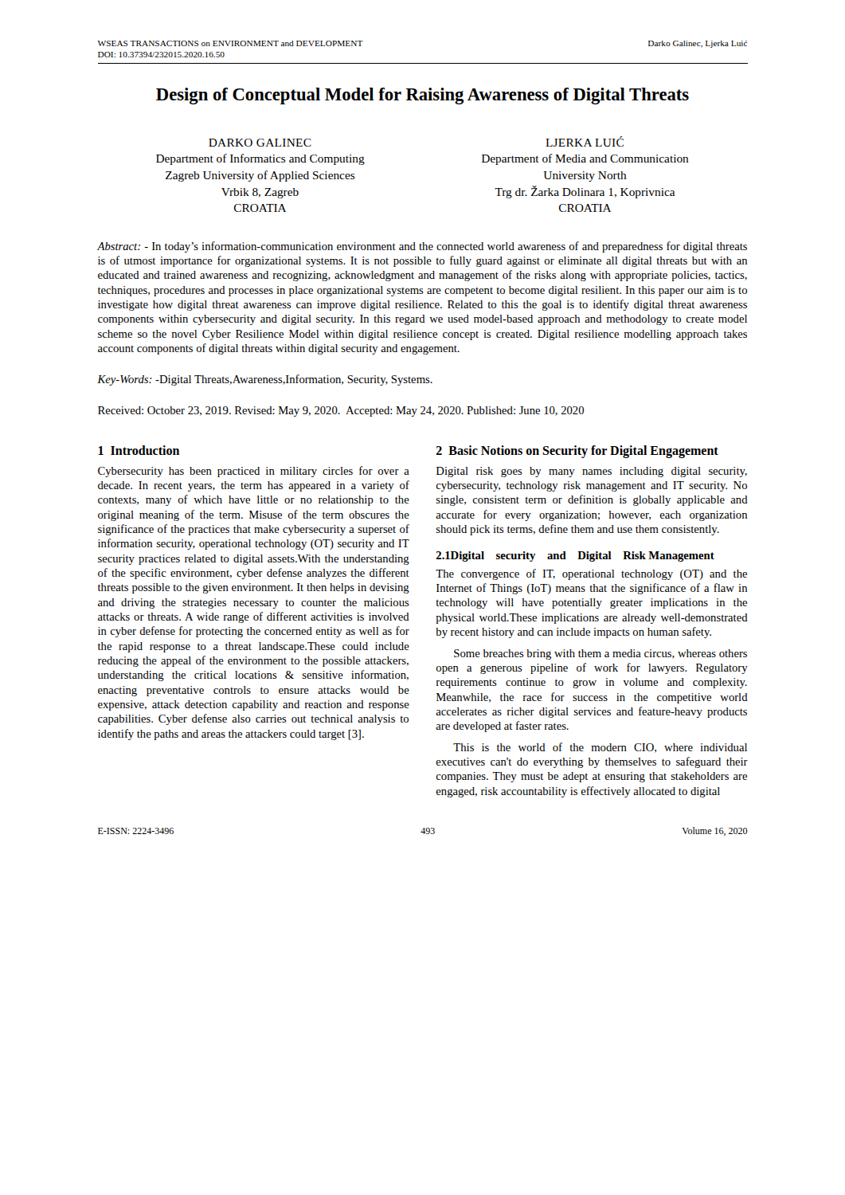WSEAS TRANSACTIONS on ENVIRONMENT and DEVELOPMENT
DOI: 10.37394/232015.2020.16.50
Darko Galinec, Ljerka Luić
Design of Conceptual Model for Raising Awareness of Digital Threats
DARKO GALINEC
Department of Informatics and Computing
Zagreb University of Applied Sciences
Vrbik 8, Zagreb
CROATIA
LJERKA LUIĆ
Department of Media and Communication
University North
Trg dr. Žarka Dolinara 1, Koprivnica
CROATIA
Abstract: - In today’s information-communication environment and the connected world awareness of and preparedness for digital threats is of utmost importance for organizational systems. It is not possible to fully guard against or eliminate all digital threats but with an educated and trained awareness and recognizing, acknowledgment and management of the risks along with appropriate policies, tactics, techniques, procedures and processes in place organizational systems are competent to become digital resilient. In this paper our aim is to investigate how digital threat awareness can improve digital resilience. Related to this the goal is to identify digital threat awareness components within cybersecurity and digital security. In this regard we used model-based approach and methodology to create model scheme so the novel Cyber Resilience Model within digital resilience concept is created. Digital resilience modelling approach takes account components of digital threats within digital security and engagement.
Key-Words: -Digital Threats,Awareness,Information, Security, Systems.
Received: October 23, 2019. Revised: May 9, 2020. Accepted: May 24, 2020. Published: June 10, 2020
1 Introduction
Cybersecurity has been practiced in military circles for over a decade. In recent years, the term has appeared in a variety of contexts, many of which have little or no relationship to the original meaning of the term. Misuse of the term obscures the significance of the practices that make cybersecurity a superset of information security, operational technology (OT) security and IT security practices related to digital assets.With the understanding of the specific environment, cyber defense analyzes the different threats possible to the given environment. It then helps in devising and driving the strategies necessary to counter the malicious attacks or threats. A wide range of different activities is involved in cyber defense for protecting the concerned entity as well as for the rapid response to a threat landscape.These could include reducing the appeal of the environment to the possible attackers, understanding the critical locations & sensitive information, enacting preventative controls to ensure attacks would be expensive, attack detection capability and reaction and response capabilities. Cyber defense also carries out technical analysis to identify the paths and areas the attackers could target [3].
2 Basic Notions on Security for Digital Engagement
Digital risk goes by many names including digital security, cybersecurity, technology risk management and IT security. No single, consistent term or definition is globally applicable and accurate for every organization; however, each organization should pick its terms, define them and use them consistently.
2.1Digital security and Digital Risk Management
The convergence of IT, operational technology (OT) and the Internet of Things (IoT) means that the significance of a flaw in technology will have potentially greater implications in the physical world.These implications are already well-demonstrated by recent history and can include impacts on human safety.
Some breaches bring with them a media circus, whereas others open a generous pipeline of work for lawyers. Regulatory requirements continue to grow in volume and complexity. Meanwhile, the race for success in the competitive world accelerates as richer digital services and feature-heavy products are developed at faster rates.
This is the world of the modern CIO, where individual executives can't do everything by themselves to safeguard their companies. They must be adept at ensuring that stakeholders are engaged, risk accountability is effectively allocated to digital
E-ISSN: 2224-3496
493
Volume 16, 2020